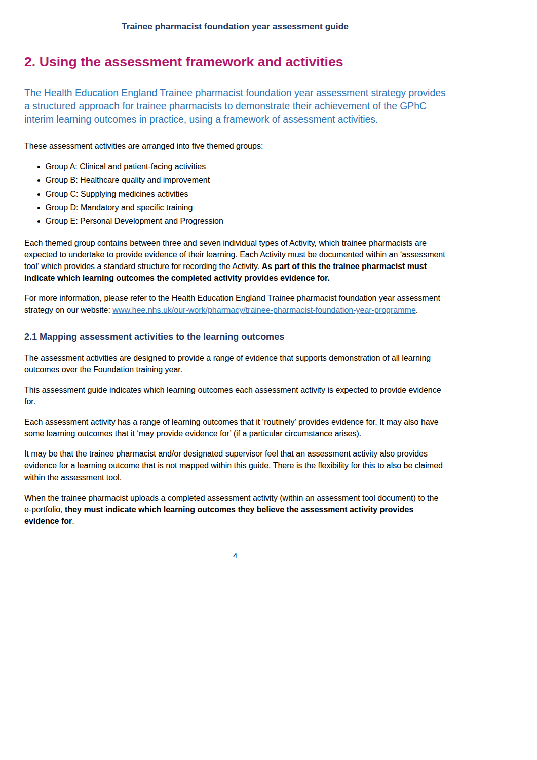Trainee pharmacist foundation year assessment guide
2. Using the assessment framework and activities
The Health Education England Trainee pharmacist foundation year assessment strategy provides a structured approach for trainee pharmacists to demonstrate their achievement of the GPhC interim learning outcomes in practice, using a framework of assessment activities.
These assessment activities are arranged into five themed groups:
Group A: Clinical and patient-facing activities
Group B: Healthcare quality and improvement
Group C: Supplying medicines activities
Group D: Mandatory and specific training
Group E: Personal Development and Progression
Each themed group contains between three and seven individual types of Activity, which trainee pharmacists are expected to undertake to provide evidence of their learning. Each Activity must be documented within an ‘assessment tool’ which provides a standard structure for recording the Activity. As part of this the trainee pharmacist must indicate which learning outcomes the completed activity provides evidence for.
For more information, please refer to the Health Education England Trainee pharmacist foundation year assessment strategy on our website: www.hee.nhs.uk/our-work/pharmacy/trainee-pharmacist-foundation-year-programme.
2.1 Mapping assessment activities to the learning outcomes
The assessment activities are designed to provide a range of evidence that supports demonstration of all learning outcomes over the Foundation training year.
This assessment guide indicates which learning outcomes each assessment activity is expected to provide evidence for.
Each assessment activity has a range of learning outcomes that it ‘routinely’ provides evidence for. It may also have some learning outcomes that it ‘may provide evidence for’ (if a particular circumstance arises).
It may be that the trainee pharmacist and/or designated supervisor feel that an assessment activity also provides evidence for a learning outcome that is not mapped within this guide. There is the flexibility for this to also be claimed within the assessment tool.
When the trainee pharmacist uploads a completed assessment activity (within an assessment tool document) to the e-portfolio, they must indicate which learning outcomes they believe the assessment activity provides evidence for.
4